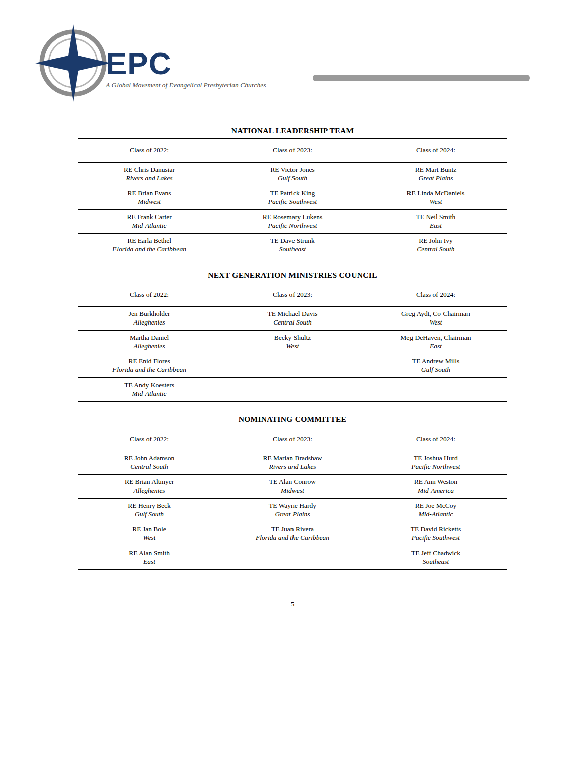EPC
A Global Movement of Evangelical Presbyterian Churches
NATIONAL LEADERSHIP TEAM
| Class of 2022: | Class of 2023: | Class of 2024: |
| RE Chris Danusiar Rivers and Lakes | RE Victor Jones Gulf South | RE Mart Buntz Great Plains |
| RE Brian Evans Midwest | TE Patrick King Pacific Southwest | RE Linda McDaniels West |
| RE Frank Carter Mid-Atlantic | RE Rosemary Lukens Pacific Northwest | TE Neil Smith East |
| RE Earla Bethel Florida and the Caribbean | TE Dave Strunk Southeast | RE John Ivy Central South |
NEXT GENERATION MINISTRIES COUNCIL
| Class of 2022: | Class of 2023: | Class of 2024: |
| Jen Burkholder Alleghenies | TE Michael Davis Central South | Greg Aydt, Co-Chairman West |
| Martha Daniel Alleghenies | Becky Shultz West | Meg DeHaven, Chairman East |
| RE Enid Flores Florida and the Caribbean | | TE Andrew Mills Gulf South |
| TE Andy Koesters Mid-Atlantic | | |
NOMINATING COMMITTEE
| Class of 2022: | Class of 2023: | Class of 2024: |
| RE John Adamson Central South | RE Marian Bradshaw Rivers and Lakes | TE Joshua Hurd Pacific Northwest |
| RE Brian Altmyer Alleghenies | TE Alan Conrow Midwest | RE Ann Weston Mid-America |
| RE Henry Beck Gulf South | TE Wayne Hardy Great Plains | RE Joe McCoy Mid-Atlantic |
| RE Jan Bole West | TE Juan Rivera Florida and the Caribbean | TE David Ricketts Pacific Southwest |
| RE Alan Smith East | | TE Jeff Chadwick Southeast |
5